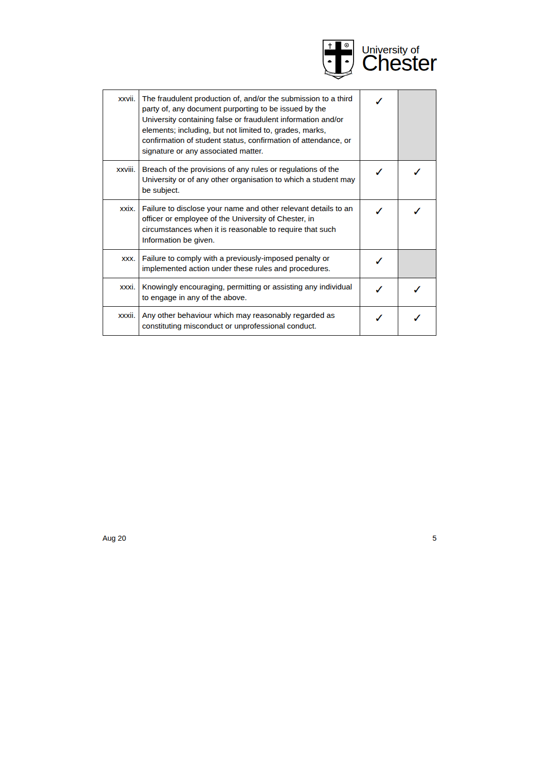QUI DOCET IN DOCTRINA
University of
Chester
| xxvii. | The fraudulent production of, and/or the submission to a third party of, any document purporting to be issued by the University containing false or fraudulent information and/or elements; including, but not limited to, grades, marks, confirmation of student status, confirmation of attendance, or signature or any associated matter. | ✓ | |
| xxviii. | Breach of the provisions of any rules or regulations of the University or of any other organisation to which a student may be subject. | ✓ | ✓ |
| xxix. | Failure to disclose your name and other relevant details to an officer or employee of the University of Chester, in circumstances when it is reasonable to require that such Information be given. | ✓ | ✓ |
| xxx. | Failure to comply with a previously-imposed penalty or implemented action under these rules and procedures. | ✓ | |
| xxxi. | Knowingly encouraging, permitting or assisting any individual to engage in any of the above. | ✓ | ✓ |
| xxxii. | Any other behaviour which may reasonably regarded as constituting misconduct or unprofessional conduct. | ✓ | ✓ |
Aug 20 5